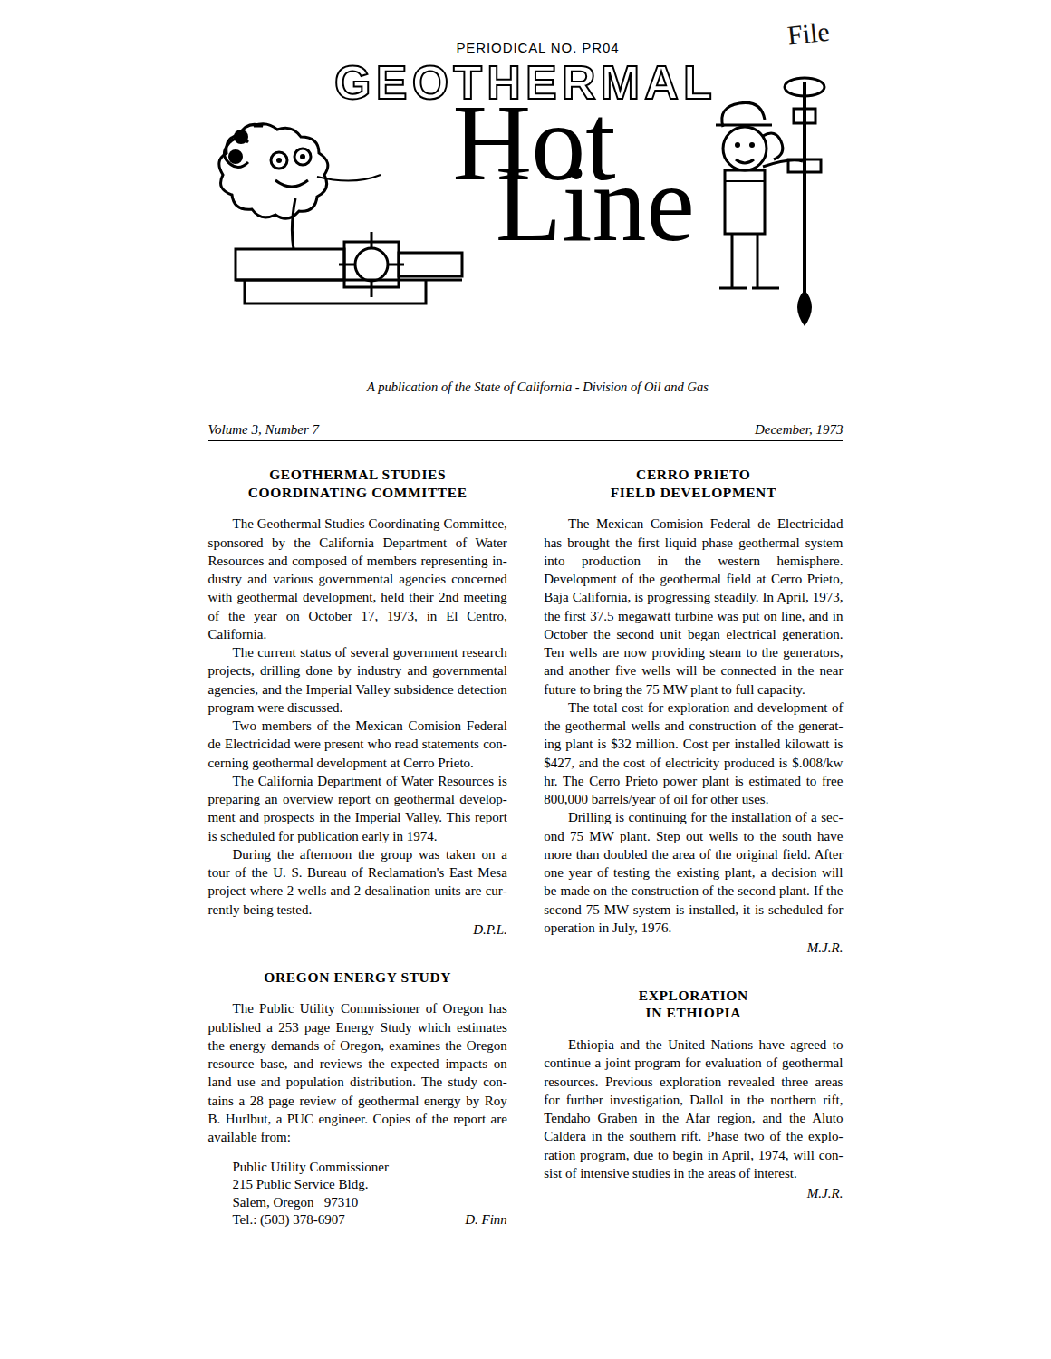File
PERIODICAL NO. PR04
Cartoon of a steam cloud character talking on a telephone, connected to a pipe and valve
Cartoon of a worker in a hard hat holding a drill stem and telephone
GEOTHERMAL
Hot Line
A publication of the State of California - Division of Oil and Gas
Volume 3, Number 7 December, 1973
Geothermal Studies
Coordinating Committee
The Geothermal Studies Coordinating Committee, sponsored by the California Department of Water Resources and composed of members representing industry and various governmental agencies concerned with geothermal development, held their 2nd meeting of the year on October 17, 1973, in El Centro, California.
The current status of several government research projects, drilling done by industry and governmental agencies, and the Imperial Valley subsidence detection program were discussed.
Two members of the Mexican Comision Federal de Electricidad were present who read statements concerning geothermal development at Cerro Prieto.
The California Department of Water Resources is preparing an overview report on geothermal development and prospects in the Imperial Valley. This report is scheduled for publication early in 1974.
During the afternoon the group was taken on a tour of the U. S. Bureau of Reclamation's East Mesa project where 2 wells and 2 desalination units are currently being tested.
D.P.L.
Oregon Energy Study
The Public Utility Commissioner of Oregon has published a 253 page Energy Study which estimates the energy demands of Oregon, examines the Oregon resource base, and reviews the expected impacts on land use and population distribution. The study contains a 28 page review of geothermal energy by Roy B. Hurlbut, a PUC engineer. Copies of the report are available from:
Public Utility Commissioner
215 Public Service Bldg.
Salem, Oregon 97310
Tel.: (503) 378-6907 D. Finn
Cerro Prieto
Field Development
The Mexican Comision Federal de Electricidad has brought the first liquid phase geothermal system into production in the western hemisphere. Development of the geothermal field at Cerro Prieto, Baja California, is progressing steadily. In April, 1973, the first 37.5 megawatt turbine was put on line, and in October the second unit began electrical generation. Ten wells are now providing steam to the generators, and another five wells will be connected in the near future to bring the 75 MW plant to full capacity.
The total cost for exploration and development of the geothermal wells and construction of the generating plant is $32 million. Cost per installed kilowatt is $427, and the cost of electricity produced is $.008/kw hr. The Cerro Prieto power plant is estimated to free 800,000 barrels/year of oil for other uses.
Drilling is continuing for the installation of a second 75 MW plant. Step out wells to the south have more than doubled the area of the original field. After one year of testing the existing plant, a decision will be made on the construction of the second plant. If the second 75 MW system is installed, it is scheduled for operation in July, 1976.
M.J.R.
Exploration
in Ethiopia
Ethiopia and the United Nations have agreed to continue a joint program for evaluation of geothermal resources. Previous exploration revealed three areas for further investigation, Dallol in the northern rift, Tendaho Graben in the Afar region, and the Aluto Caldera in the southern rift. Phase two of the exploration program, due to begin in April, 1974, will consist of intensive studies in the areas of interest.
M.J.R.